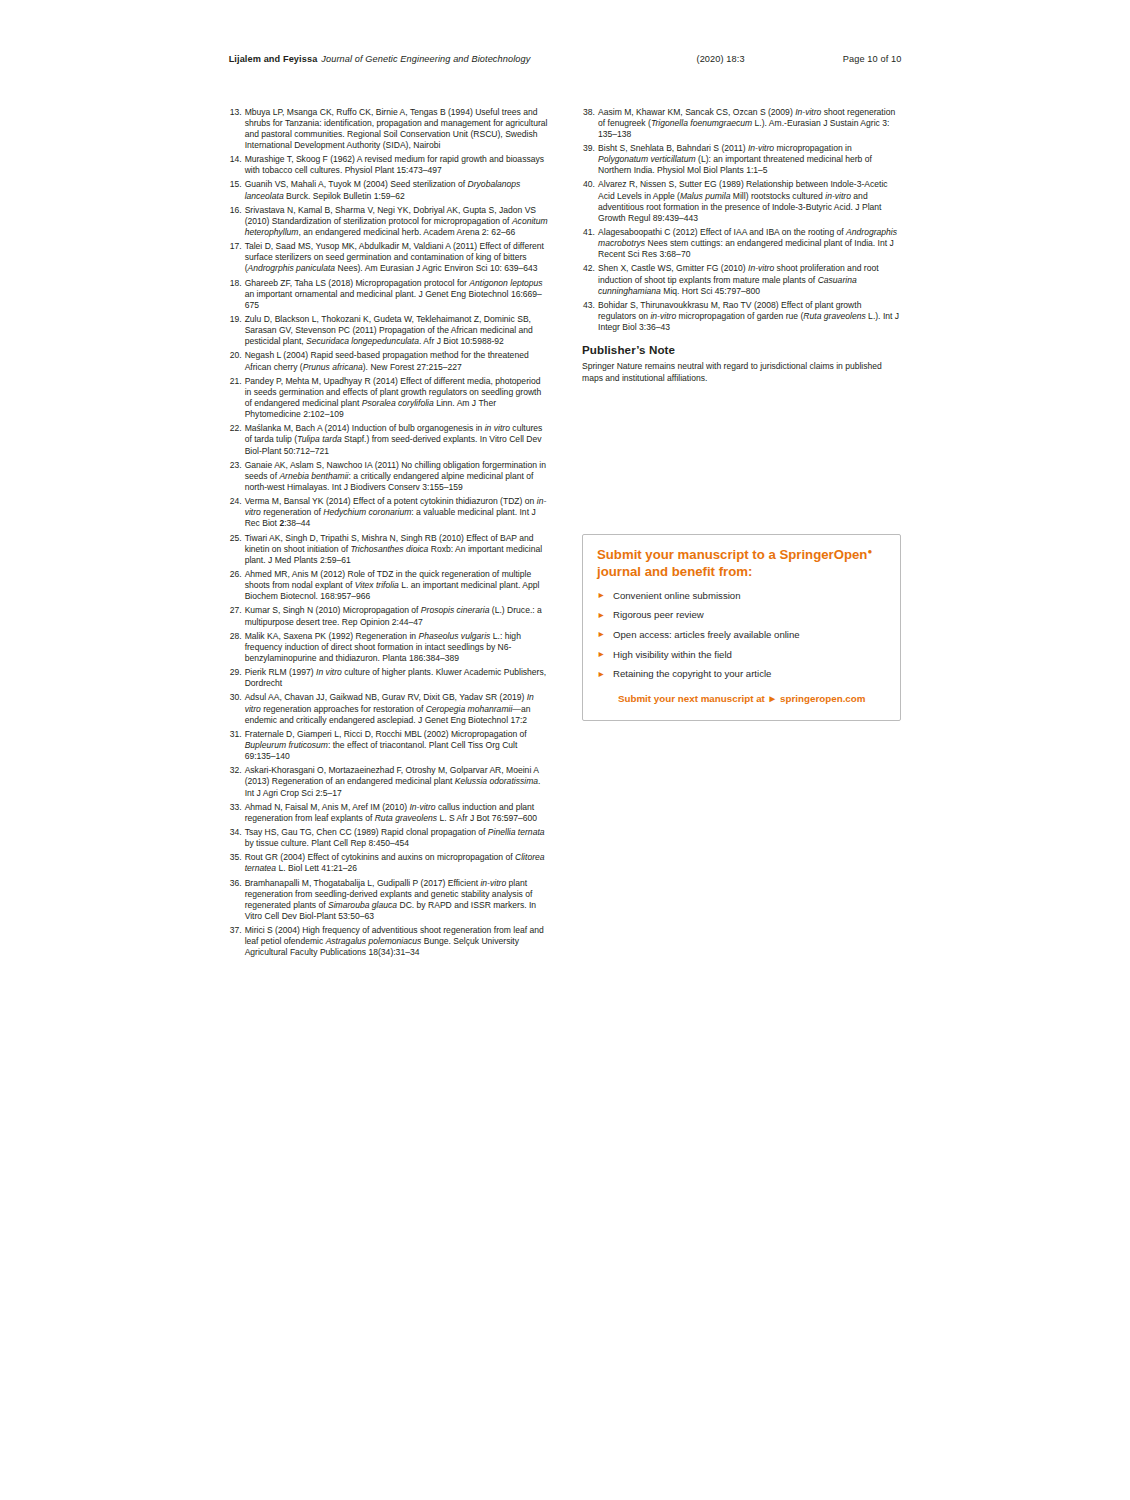Lijalem and Feyissa Journal of Genetic Engineering and Biotechnology (2020) 18:3 Page 10 of 10
13. Mbuya LP, Msanga CK, Ruffo CK, Birnie A, Tengas B (1994) Useful trees and shrubs for Tanzania: identification, propagation and management for agricultural and pastoral communities. Regional Soil Conservation Unit (RSCU), Swedish International Development Authority (SIDA), Nairobi
14. Murashige T, Skoog F (1962) A revised medium for rapid growth and bioassays with tobacco cell cultures. Physiol Plant 15:473–497
15. Guanih VS, Mahali A, Tuyok M (2004) Seed sterilization of Dryobalanops lanceolata Burck. Sepilok Bulletin 1:59–62
16. Srivastava N, Kamal B, Sharma V, Negi YK, Dobriyal AK, Gupta S, Jadon VS (2010) Standardization of sterilization protocol for micropropagation of Aconitum heterophyllum, an endangered medicinal herb. Academ Arena 2: 62–66
17. Talei D, Saad MS, Yusop MK, Abdulkadir M, Valdiani A (2011) Effect of different surface sterilizers on seed germination and contamination of king of bitters (Androgrphis paniculata Nees). Am Eurasian J Agric Environ Sci 10: 639–643
18. Ghareeb ZF, Taha LS (2018) Micropropagation protocol for Antigonon leptopus an important ornamental and medicinal plant. J Genet Eng Biotechnol 16:669–675
19. Zulu D, Blackson L, Thokozani K, Gudeta W, Teklehaimanot Z, Dominic SB, Sarasan GV, Stevenson PC (2011) Propagation of the African medicinal and pesticidal plant, Securidaca longepedunculata. Afr J Biot 10:5988-92
20. Negash L (2004) Rapid seed-based propagation method for the threatened African cherry (Prunus africana). New Forest 27:215–227
21. Pandey P, Mehta M, Upadhyay R (2014) Effect of different media, photoperiod in seeds germination and effects of plant growth regulators on seedling growth of endangered medicinal plant Psoralea corylifolia Linn. Am J Ther Phytomedicine 2:102–109
22. Maślanka M, Bach A (2014) Induction of bulb organogenesis in in vitro cultures of tarda tulip (Tulipa tarda Stapf.) from seed-derived explants. In Vitro Cell Dev Biol-Plant 50:712–721
23. Ganaie AK, Aslam S, Nawchoo IA (2011) No chilling obligation forgermination in seeds of Arnebia benthamii: a critically endangered alpine medicinal plant of north-west Himalayas. Int J Biodivers Conserv 3:155–159
24. Verma M, Bansal YK (2014) Effect of a potent cytokinin thidiazuron (TDZ) on in-vitro regeneration of Hedychium coronarium: a valuable medicinal plant. Int J Rec Biot 2:38–44
25. Tiwari AK, Singh D, Tripathi S, Mishra N, Singh RB (2010) Effect of BAP and kinetin on shoot initiation of Trichosanthes dioica Roxb: An important medicinal plant. J Med Plants 2:59–61
26. Ahmed MR, Anis M (2012) Role of TDZ in the quick regeneration of multiple shoots from nodal explant of Vitex trifolia L. an important medicinal plant. Appl Biochem Biotecnol. 168:957–966
27. Kumar S, Singh N (2010) Micropropagation of Prosopis cineraria (L.) Druce.: a multipurpose desert tree. Rep Opinion 2:44–47
28. Malik KA, Saxena PK (1992) Regeneration in Phaseolus vulgaris L.: high frequency induction of direct shoot formation in intact seedlings by N6-benzylaminopurine and thidiazuron. Planta 186:384–389
29. Pierik RLM (1997) In vitro culture of higher plants. Kluwer Academic Publishers, Dordrecht
30. Adsul AA, Chavan JJ, Gaikwad NB, Gurav RV, Dixit GB, Yadav SR (2019) In vitro regeneration approaches for restoration of Ceropegia mohanramii—an endemic and critically endangered asclepiad. J Genet Eng Biotechnol 17:2
31. Fraternale D, Giamperi L, Ricci D, Rocchi MBL (2002) Micropropagation of Bupleurum fruticosum: the effect of triacontanol. Plant Cell Tiss Org Cult 69:135–140
32. Askari-Khorasgani O, Mortazaeinezhad F, Otroshy M, Golparvar AR, Moeini A (2013) Regeneration of an endangered medicinal plant Kelussia odoratissima. Int J Agri Crop Sci 2:5–17
33. Ahmad N, Faisal M, Anis M, Aref IM (2010) In-vitro callus induction and plant regeneration from leaf explants of Ruta graveolens L. S Afr J Bot 76:597–600
34. Tsay HS, Gau TG, Chen CC (1989) Rapid clonal propagation of Pinellia ternata by tissue culture. Plant Cell Rep 8:450–454
35. Rout GR (2004) Effect of cytokinins and auxins on micropropagation of Clitorea ternatea L. Biol Lett 41:21–26
36. Bramhanapalli M, Thogatabalija L, Gudipalli P (2017) Efficient in-vitro plant regeneration from seedling-derived explants and genetic stability analysis of regenerated plants of Simarouba glauca DC. by RAPD and ISSR markers. In Vitro Cell Dev Biol-Plant 53:50–63
37. Mirici S (2004) High frequency of adventitious shoot regeneration from leaf and leaf petiol ofendemic Astragalus polemoniacus Bunge. Selçuk University Agricultural Faculty Publications 18(34):31–34
38. Aasim M, Khawar KM, Sancak CS, Ozcan S (2009) In-vitro shoot regeneration of fenugreek (Trigonella foenumgraecum L.). Am.-Eurasian J Sustain Agric 3: 135–138
39. Bisht S, Snehlata B, Bahndari S (2011) In-vitro micropropagation in Polygonatum verticillatum (L): an important threatened medicinal herb of Northern India. Physiol Mol Biol Plants 1:1–5
40. Alvarez R, Nissen S, Sutter EG (1989) Relationship between Indole-3-Acetic Acid Levels in Apple (Malus pumila Mill) rootstocks cultured in-vitro and adventitious root formation in the presence of Indole-3-Butyric Acid. J Plant Growth Regul 89:439–443
41. Alagesaboopathi C (2012) Effect of IAA and IBA on the rooting of Andrographis macrobotrys Nees stem cuttings: an endangered medicinal plant of India. Int J Recent Sci Res 3:68–70
42. Shen X, Castle WS, Gmitter FG (2010) In-vitro shoot proliferation and root induction of shoot tip explants from mature male plants of Casuarina cunninghamiana Miq. Hort Sci 45:797–800
43. Bohidar S, Thirunavoukkrasu M, Rao TV (2008) Effect of plant growth regulators on in-vitro micropropagation of garden rue (Ruta graveolens L.). Int J Integr Biol 3:36–43
Publisher’s Note
Springer Nature remains neutral with regard to jurisdictional claims in published maps and institutional affiliations.
Submit your manuscript to a SpringerOpen●
journal and benefit from:
Convenient online submission
Rigorous peer review
Open access: articles freely available online
High visibility within the field
Retaining the copyright to your article
Submit your next manuscript at ► springeropen.com